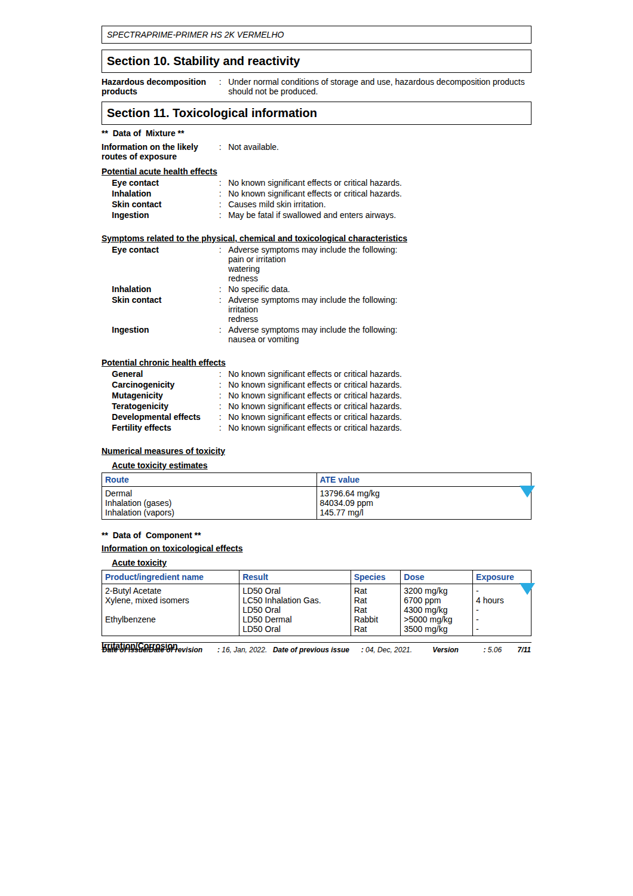SPECTRAPRIME-PRIMER HS 2K VERMELHO
Section 10. Stability and reactivity
| Hazardous decomposition products | : | Under normal conditions of storage and use, hazardous decomposition products should not be produced. |
Section 11. Toxicological information
** Data of Mixture **
| Information on the likely routes of exposure | : | Not available. |
Potential acute health effects
| Eye contact | : | No known significant effects or critical hazards. |
| Inhalation | : | No known significant effects or critical hazards. |
| Skin contact | : | Causes mild skin irritation. |
| Ingestion | : | May be fatal if swallowed and enters airways. |
Symptoms related to the physical, chemical and toxicological characteristics
| Eye contact | : | Adverse symptoms may include the following: pain or irritation watering redness |
| Inhalation | : | No specific data. |
| Skin contact | : | Adverse symptoms may include the following: irritation redness |
| Ingestion | : | Adverse symptoms may include the following: nausea or vomiting |
Potential chronic health effects
| General | : | No known significant effects or critical hazards. |
| Carcinogenicity | : | No known significant effects or critical hazards. |
| Mutagenicity | : | No known significant effects or critical hazards. |
| Teratogenicity | : | No known significant effects or critical hazards. |
| Developmental effects | : | No known significant effects or critical hazards. |
| Fertility effects | : | No known significant effects or critical hazards. |
Numerical measures of toxicity
Acute toxicity estimates
| Route | ATE value |
| --- | --- |
| Dermal Inhalation (gases) Inhalation (vapors) | 13796.64 mg/kg 84034.09 ppm 145.77 mg/l |
** Data of Component **
Information on toxicological effects
Acute toxicity
| Product/ingredient name | Result | Species | Dose | Exposure |
| --- | --- | --- | --- | --- |
| 2-Butyl Acetate Xylene, mixed isomers Ethylbenzene | LD50 Oral LC50 Inhalation Gas. LD50 Oral LD50 Dermal LD50 Oral | Rat Rat Rat Rabbit Rat | 3200 mg/kg 6700 ppm 4300 mg/kg >5000 mg/kg 3500 mg/kg | - 4 hours - - - |
Irritation/Corrosion
| Date of issue/Date of revision | : 16, Jan, 2022. | Date of previous issue | : 04, Dec, 2021. | Version | : 5.06 | 7/11 |